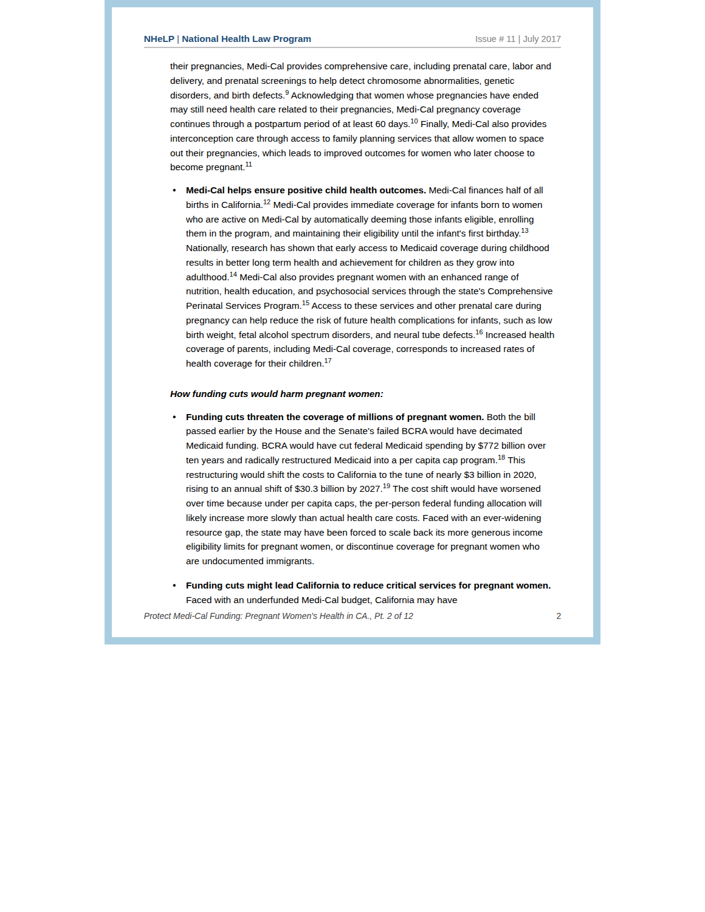NHeLP | National Health Law Program
Issue # 11 | July 2017
their pregnancies, Medi-Cal provides comprehensive care, including prenatal care, labor and delivery, and prenatal screenings to help detect chromosome abnormalities, genetic disorders, and birth defects.9 Acknowledging that women whose pregnancies have ended may still need health care related to their pregnancies, Medi-Cal pregnancy coverage continues through a postpartum period of at least 60 days.10 Finally, Medi-Cal also provides interconception care through access to family planning services that allow women to space out their pregnancies, which leads to improved outcomes for women who later choose to become pregnant.11
Medi-Cal helps ensure positive child health outcomes. Medi-Cal finances half of all births in California.12 Medi-Cal provides immediate coverage for infants born to women who are active on Medi-Cal by automatically deeming those infants eligible, enrolling them in the program, and maintaining their eligibility until the infant's first birthday.13 Nationally, research has shown that early access to Medicaid coverage during childhood results in better long term health and achievement for children as they grow into adulthood.14 Medi-Cal also provides pregnant women with an enhanced range of nutrition, health education, and psychosocial services through the state's Comprehensive Perinatal Services Program.15 Access to these services and other prenatal care during pregnancy can help reduce the risk of future health complications for infants, such as low birth weight, fetal alcohol spectrum disorders, and neural tube defects.16 Increased health coverage of parents, including Medi-Cal coverage, corresponds to increased rates of health coverage for their children.17
How funding cuts would harm pregnant women:
Funding cuts threaten the coverage of millions of pregnant women. Both the bill passed earlier by the House and the Senate's failed BCRA would have decimated Medicaid funding. BCRA would have cut federal Medicaid spending by $772 billion over ten years and radically restructured Medicaid into a per capita cap program.18 This restructuring would shift the costs to California to the tune of nearly $3 billion in 2020, rising to an annual shift of $30.3 billion by 2027.19 The cost shift would have worsened over time because under per capita caps, the per-person federal funding allocation will likely increase more slowly than actual health care costs. Faced with an ever-widening resource gap, the state may have been forced to scale back its more generous income eligibility limits for pregnant women, or discontinue coverage for pregnant women who are undocumented immigrants.
Funding cuts might lead California to reduce critical services for pregnant women. Faced with an underfunded Medi-Cal budget, California may have
Protect Medi-Cal Funding: Pregnant Women's Health in CA., Pt. 2 of 12
2